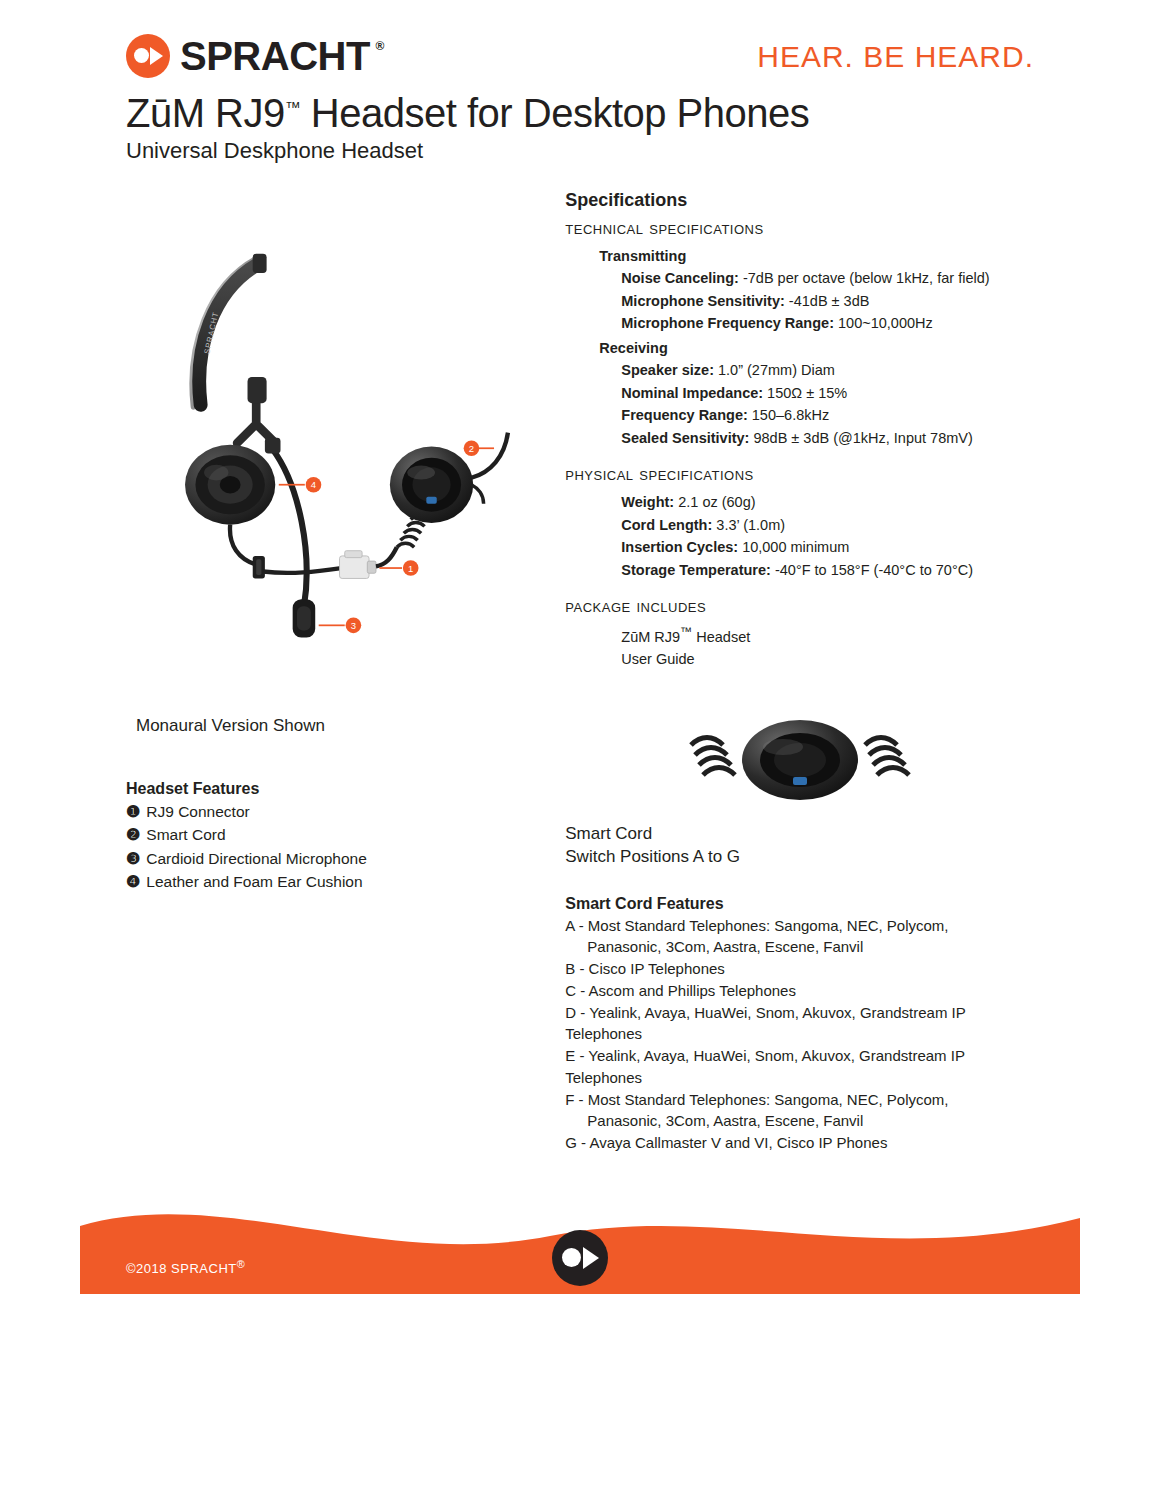SPRACHT®
HEAR. BE HEARD.
ZūM RJ9™ Headset for Desktop Phones
Universal Deskphone Headset
SPRACHT 4 1 2 3
Monaural Version Shown
Headset Features
❶ RJ9 Connector
❷ Smart Cord
❸ Cardioid Directional Microphone
❹ Leather and Foam Ear Cushion
Specifications
Technical Specifications
Transmitting
Noise Canceling: -7dB per octave (below 1kHz, far field)
Microphone Sensitivity: -41dB ± 3dB
Microphone Frequency Range: 100~10,000Hz
Receiving
Speaker size: 1.0” (27mm) Diam
Nominal Impedance: 150Ω ± 15%
Frequency Range: 150–6.8kHz
Sealed Sensitivity: 98dB ± 3dB (@1kHz, Input 78mV)
Physical Specifications
Weight: 2.1 oz (60g)
Cord Length: 3.3’ (1.0m)
Insertion Cycles: 10,000 minimum
Storage Temperature: -40°F to 158°F (-40°C to 70°C)
Package Includes
ZūM RJ9™ Headset
User Guide
Smart Cord
Switch Positions A to G
Smart Cord Features
A - Most Standard Telephones: Sangoma, NEC, Polycom,
Panasonic, 3Com, Aastra, Escene, Fanvil
B - Cisco IP Telephones
C - Ascom and Phillips Telephones
D - Yealink, Avaya, HuaWei, Snom, Akuvox, Grandstream IP Telephones
E - Yealink, Avaya, HuaWei, Snom, Akuvox, Grandstream IP Telephones
F - Most Standard Telephones: Sangoma, NEC, Polycom,
Panasonic, 3Com, Aastra, Escene, Fanvil
G - Avaya Callmaster V and VI, Cisco IP Phones
©2018 SPRACHT®